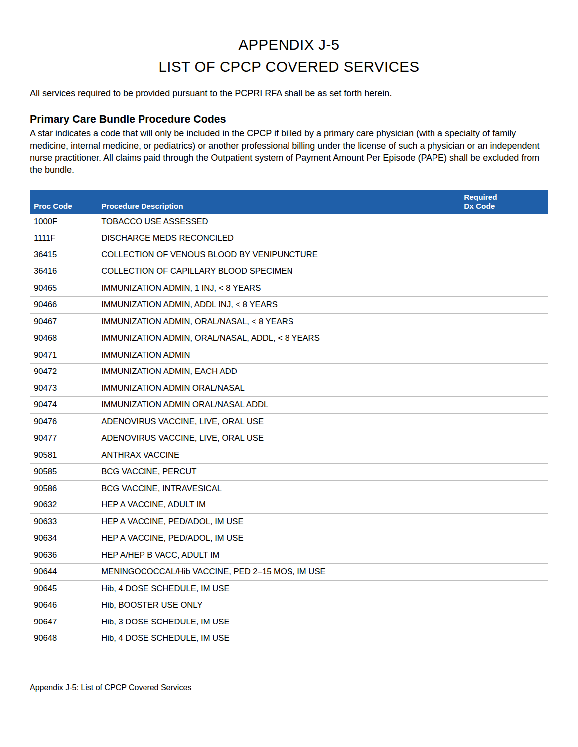APPENDIX J-5
LIST OF CPCP COVERED SERVICES
All services required to be provided pursuant to the PCPRI RFA shall be as set forth herein.
Primary Care Bundle Procedure Codes
A star indicates a code that will only be included in the CPCP if billed by a primary care physician (with a specialty of family medicine, internal medicine, or pediatrics) or another professional billing under the license of such a physician or an independent nurse practitioner. All claims paid through the Outpatient system of Payment Amount Per Episode (PAPE) shall be excluded from the bundle.
| Proc Code | Procedure Description | Required Dx Code |
| --- | --- | --- |
| 1000F | TOBACCO USE ASSESSED | |
| 1111F | DISCHARGE MEDS RECONCILED | |
| 36415 | COLLECTION OF VENOUS BLOOD BY VENIPUNCTURE | |
| 36416 | COLLECTION OF CAPILLARY BLOOD SPECIMEN | |
| 90465 | IMMUNIZATION ADMIN, 1 INJ, < 8 YEARS | |
| 90466 | IMMUNIZATION ADMIN, ADDL INJ, < 8 YEARS | |
| 90467 | IMMUNIZATION ADMIN, ORAL/NASAL, < 8 YEARS | |
| 90468 | IMMUNIZATION ADMIN, ORAL/NASAL, ADDL, < 8 YEARS | |
| 90471 | IMMUNIZATION ADMIN | |
| 90472 | IMMUNIZATION ADMIN, EACH ADD | |
| 90473 | IMMUNIZATION ADMIN ORAL/NASAL | |
| 90474 | IMMUNIZATION ADMIN ORAL/NASAL ADDL | |
| 90476 | ADENOVIRUS VACCINE, LIVE, ORAL USE | |
| 90477 | ADENOVIRUS VACCINE, LIVE, ORAL USE | |
| 90581 | ANTHRAX VACCINE | |
| 90585 | BCG VACCINE, PERCUT | |
| 90586 | BCG VACCINE, INTRAVESICAL | |
| 90632 | HEP A VACCINE, ADULT IM | |
| 90633 | HEP A VACCINE, PED/ADOL, IM USE | |
| 90634 | HEP A VACCINE, PED/ADOL, IM USE | |
| 90636 | HEP A/HEP B VACC, ADULT IM | |
| 90644 | MENINGOCOCCAL/Hib VACCINE, PED 2–15 MOS, IM USE | |
| 90645 | Hib, 4 DOSE SCHEDULE, IM USE | |
| 90646 | Hib, BOOSTER USE ONLY | |
| 90647 | Hib, 3 DOSE SCHEDULE, IM USE | |
| 90648 | Hib, 4 DOSE SCHEDULE, IM USE | |
Appendix J-5: List of CPCP Covered Services